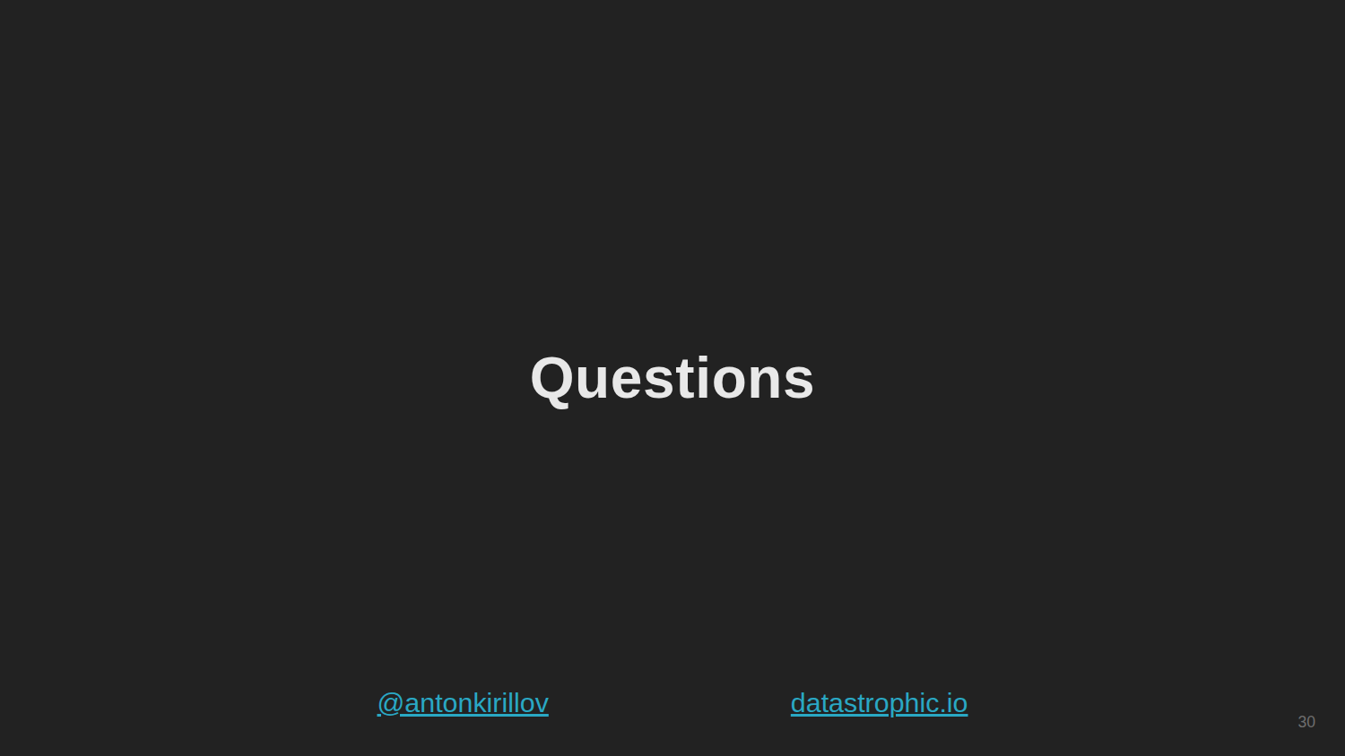Questions
@antonkirillov datastrophic.io
30